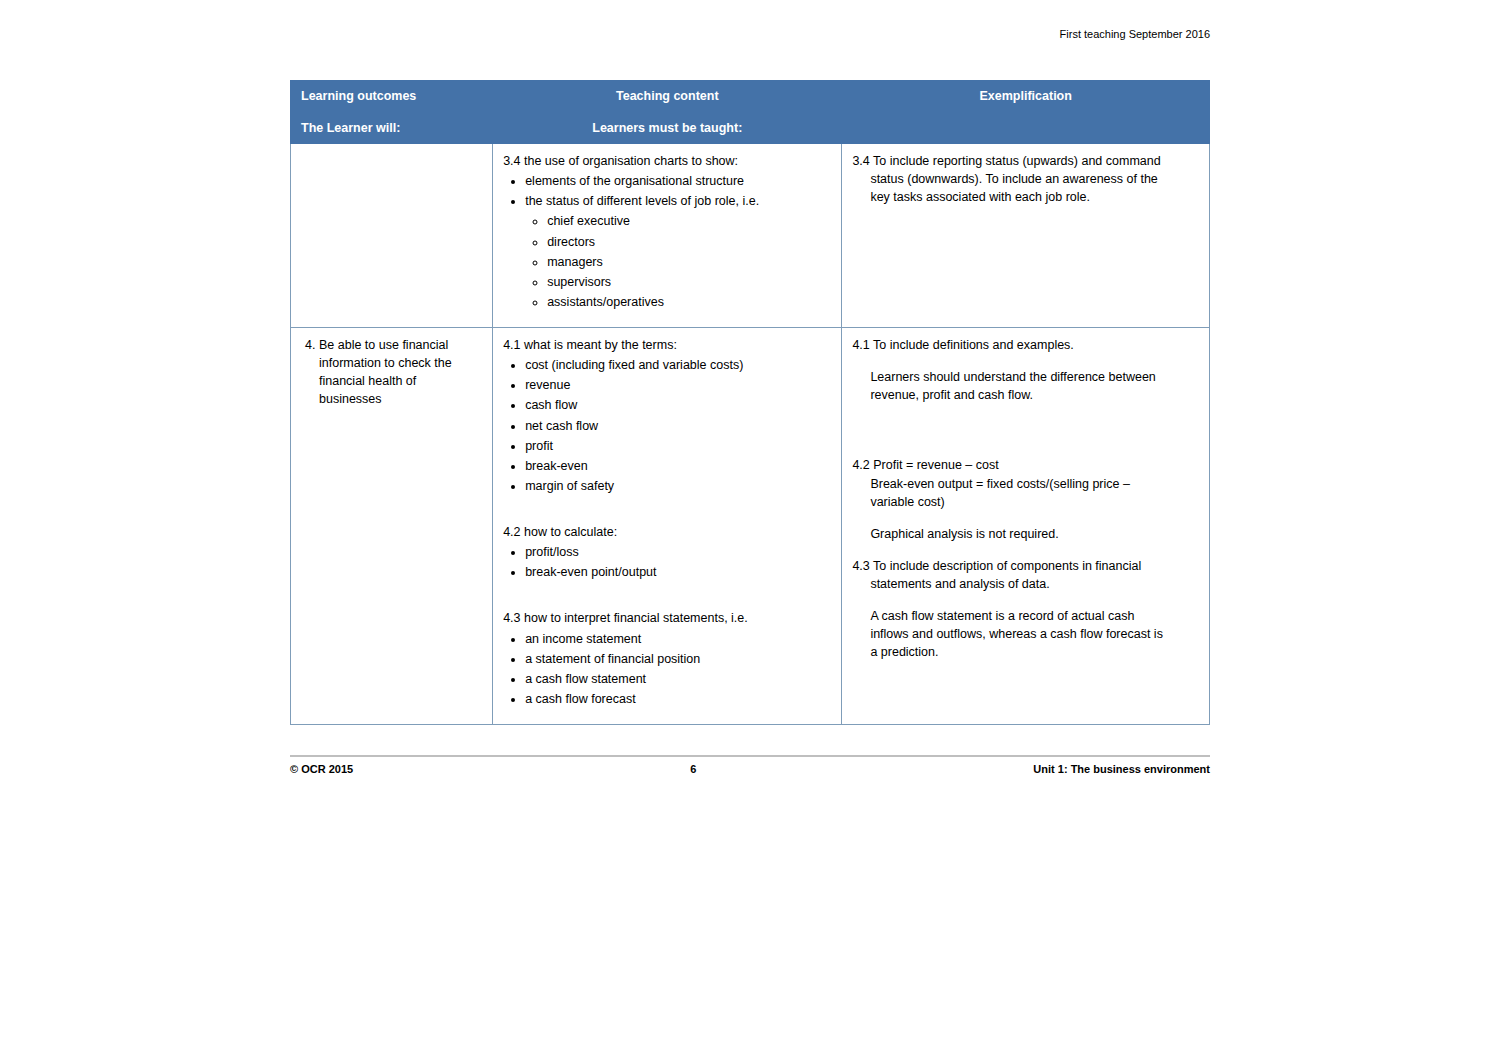First teaching September 2016
| Learning outcomes The Learner will: | Teaching content Learners must be taught: | Exemplification |
| --- | --- | --- |
| | 3.4 the use of organisation charts to show: elements of the organisational structure the status of different levels of job role, i.e. chief executive directors managers supervisors assistants/operatives | 3.4 To include reporting status (upwards) and command status (downwards). To include an awareness of the key tasks associated with each job role. |
| Be able to use financial information to check the financial health of businesses | 4.1 what is meant by the terms: cost (including fixed and variable costs) revenue cash flow net cash flow profit break-even margin of safety 4.2 how to calculate: profit/loss break-even point/output 4.3 how to interpret financial statements, i.e. an income statement a statement of financial position a cash flow statement a cash flow forecast | 4.1 To include definitions and examples. Learners should understand the difference between revenue, profit and cash flow. 4.2 Profit = revenue – cost Break-even output = fixed costs/(selling price – variable cost) Graphical analysis is not required. 4.3 To include description of components in financial statements and analysis of data. A cash flow statement is a record of actual cash inflows and outflows, whereas a cash flow forecast is a prediction. |
© OCR 2015
6
Unit 1: The business environment